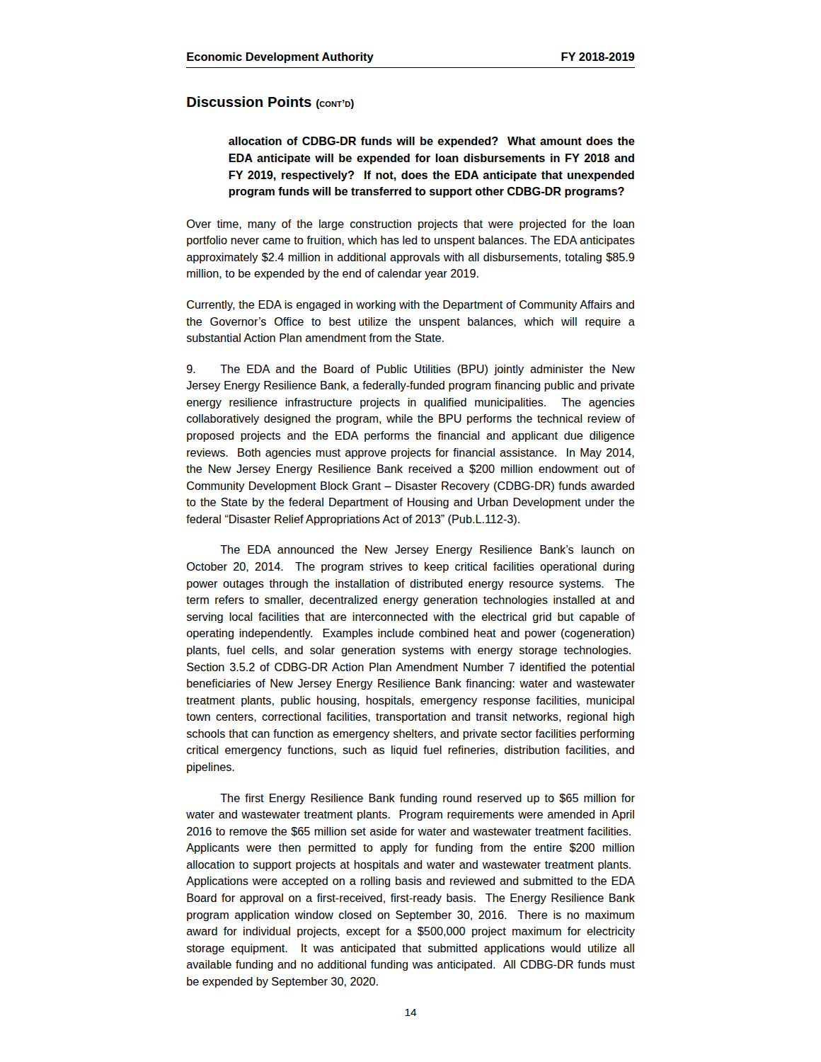Economic Development Authority FY 2018-2019
Discussion Points (Cont’d)
allocation of CDBG-DR funds will be expended? What amount does the EDA anticipate will be expended for loan disbursements in FY 2018 and FY 2019, respectively? If not, does the EDA anticipate that unexpended program funds will be transferred to support other CDBG-DR programs?
Over time, many of the large construction projects that were projected for the loan portfolio never came to fruition, which has led to unspent balances. The EDA anticipates approximately $2.4 million in additional approvals with all disbursements, totaling $85.9 million, to be expended by the end of calendar year 2019.
Currently, the EDA is engaged in working with the Department of Community Affairs and the Governor’s Office to best utilize the unspent balances, which will require a substantial Action Plan amendment from the State.
9. The EDA and the Board of Public Utilities (BPU) jointly administer the New Jersey Energy Resilience Bank, a federally-funded program financing public and private energy resilience infrastructure projects in qualified municipalities. The agencies collaboratively designed the program, while the BPU performs the technical review of proposed projects and the EDA performs the financial and applicant due diligence reviews. Both agencies must approve projects for financial assistance. In May 2014, the New Jersey Energy Resilience Bank received a $200 million endowment out of Community Development Block Grant – Disaster Recovery (CDBG-DR) funds awarded to the State by the federal Department of Housing and Urban Development under the federal “Disaster Relief Appropriations Act of 2013” (Pub.L.112-3).
The EDA announced the New Jersey Energy Resilience Bank’s launch on October 20, 2014. The program strives to keep critical facilities operational during power outages through the installation of distributed energy resource systems. The term refers to smaller, decentralized energy generation technologies installed at and serving local facilities that are interconnected with the electrical grid but capable of operating independently. Examples include combined heat and power (cogeneration) plants, fuel cells, and solar generation systems with energy storage technologies. Section 3.5.2 of CDBG-DR Action Plan Amendment Number 7 identified the potential beneficiaries of New Jersey Energy Resilience Bank financing: water and wastewater treatment plants, public housing, hospitals, emergency response facilities, municipal town centers, correctional facilities, transportation and transit networks, regional high schools that can function as emergency shelters, and private sector facilities performing critical emergency functions, such as liquid fuel refineries, distribution facilities, and pipelines.
The first Energy Resilience Bank funding round reserved up to $65 million for water and wastewater treatment plants. Program requirements were amended in April 2016 to remove the $65 million set aside for water and wastewater treatment facilities. Applicants were then permitted to apply for funding from the entire $200 million allocation to support projects at hospitals and water and wastewater treatment plants. Applications were accepted on a rolling basis and reviewed and submitted to the EDA Board for approval on a first-received, first-ready basis. The Energy Resilience Bank program application window closed on September 30, 2016. There is no maximum award for individual projects, except for a $500,000 project maximum for electricity storage equipment. It was anticipated that submitted applications would utilize all available funding and no additional funding was anticipated. All CDBG-DR funds must be expended by September 30, 2020.
14